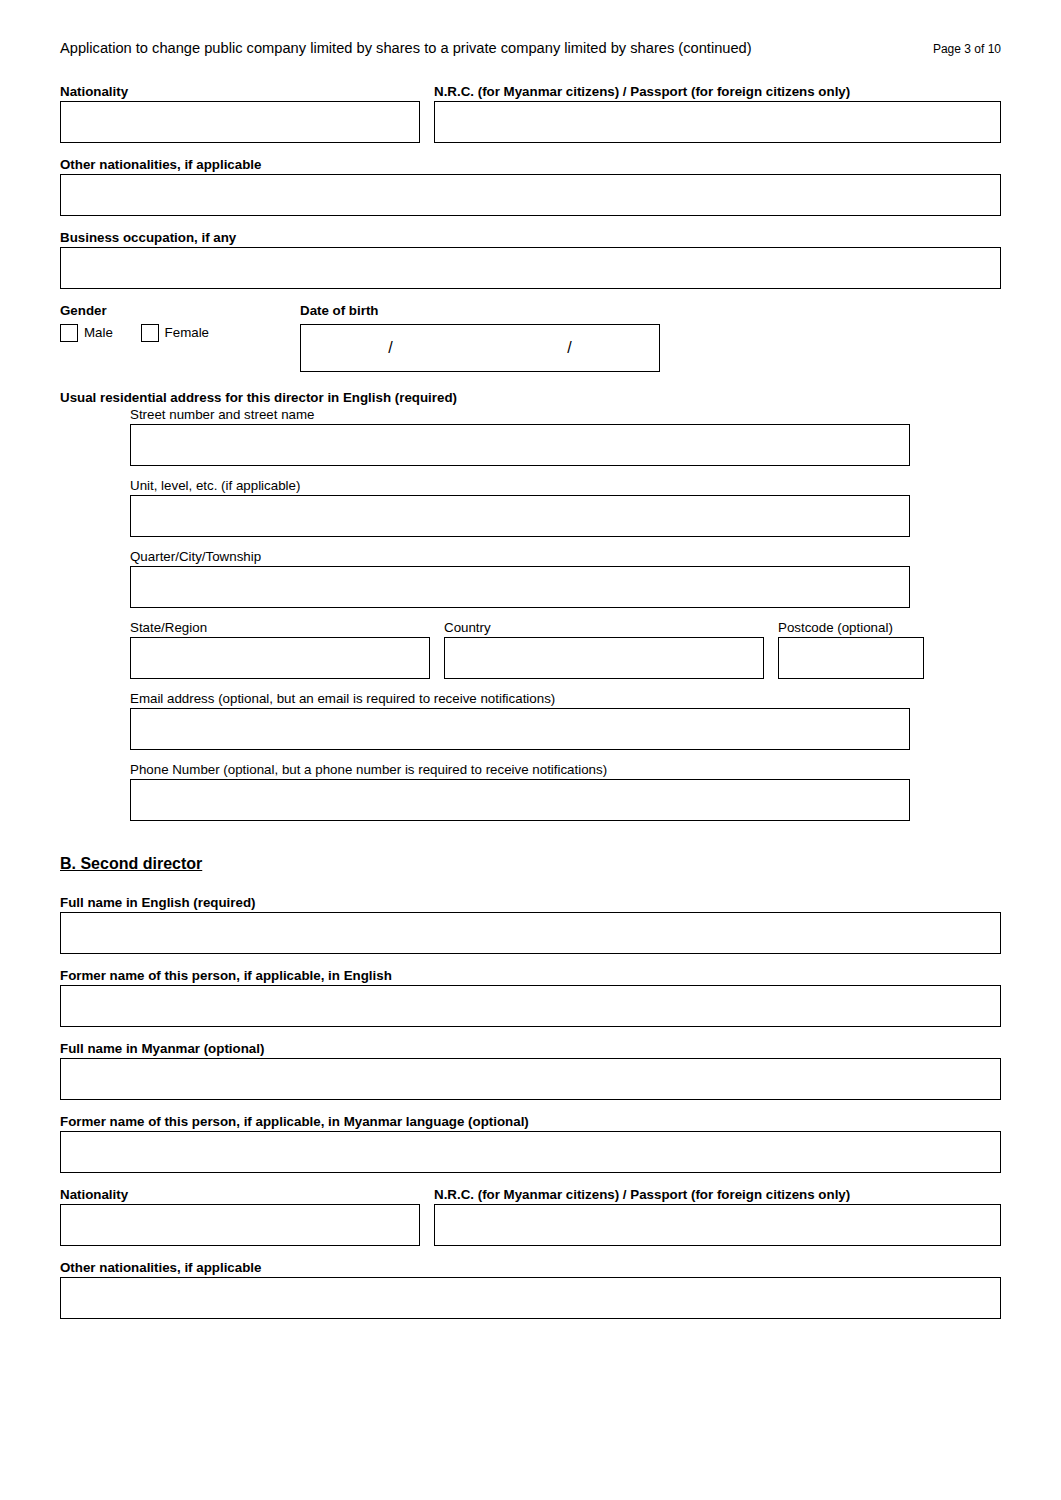Application to change public company limited by shares to a private company limited by shares (continued)
Page 3 of 10
Nationality
N.R.C. (for Myanmar citizens) / Passport (for foreign citizens only)
Other nationalities, if applicable
Business occupation, if any
Gender
Male Female
Date of birth
/ /
Usual residential address for this director in English (required)
Street number and street name
Unit, level, etc. (if applicable)
Quarter/City/Township
State/Region
Country
Postcode (optional)
Email address (optional, but an email is required to receive notifications)
Phone Number (optional, but a phone number is required to receive notifications)
B. Second director
Full name in English (required)
Former name of this person, if applicable, in English
Full name in Myanmar (optional)
Former name of this person, if applicable, in Myanmar language (optional)
Nationality
N.R.C. (for Myanmar citizens) / Passport (for foreign citizens only)
Other nationalities, if applicable